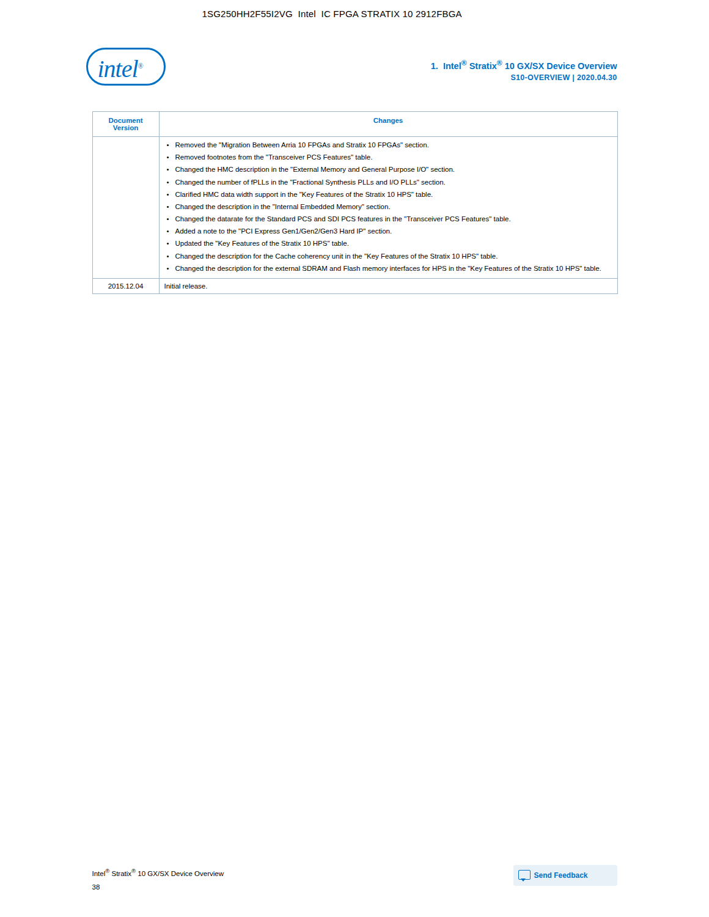1SG250HH2F55I2VG Intel IC FPGA STRATIX 10 2912FBGA
intel®
1. Intel® Stratix® 10 GX/SX Device Overview
S10-OVERVIEW | 2020.04.30
| Document Version | Changes |
| --- | --- |
| | Removed the "Migration Between Arria 10 FPGAs and Stratix 10 FPGAs" section. Removed footnotes from the "Transceiver PCS Features" table. Changed the HMC description in the "External Memory and General Purpose I/O" section. Changed the number of fPLLs in the "Fractional Synthesis PLLs and I/O PLLs" section. Clarified HMC data width support in the "Key Features of the Stratix 10 HPS" table. Changed the description in the "Internal Embedded Memory" section. Changed the datarate for the Standard PCS and SDI PCS features in the "Transceiver PCS Features" table. Added a note to the "PCI Express Gen1/Gen2/Gen3 Hard IP" section. Updated the "Key Features of the Stratix 10 HPS" table. Changed the description for the Cache coherency unit in the "Key Features of the Stratix 10 HPS" table. Changed the description for the external SDRAM and Flash memory interfaces for HPS in the "Key Features of the Stratix 10 HPS" table. |
| 2015.12.04 | Initial release. |
Intel® Stratix® 10 GX/SX Device Overview
38
Send Feedback